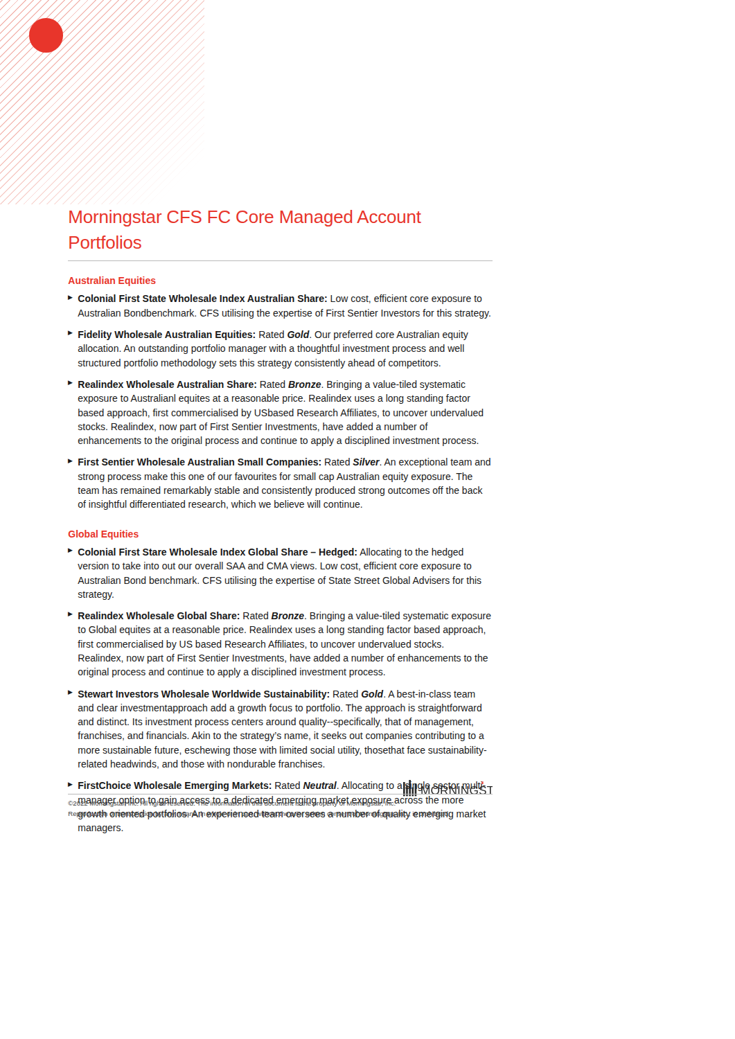Morningstar CFS FC Core Managed Account Portfolios
Australian Equities
Colonial First State Wholesale Index Australian Share: Low cost, efficient core exposure to Australian Bondbenchmark. CFS utilising the expertise of First Sentier Investors for this strategy.
Fidelity Wholesale Australian Equities: Rated Gold. Our preferred core Australian equity allocation. An outstanding portfolio manager with a thoughtful investment process and well structured portfolio methodology sets this strategy consistently ahead of competitors.
Realindex Wholesale Australian Share: Rated Bronze. Bringing a value-tiled systematic exposure to Australianl equites at a reasonable price. Realindex uses a long standing factor based approach, first commercialised by USbased Research Affiliates, to uncover undervalued stocks. Realindex, now part of First Sentier Investments, have added a number of enhancements to the original process and continue to apply a disciplined investment process.
First Sentier Wholesale Australian Small Companies: Rated Silver. An exceptional team and strong process make this one of our favourites for small cap Australian equity exposure. The team has remained remarkably stable and consistently produced strong outcomes off the back of insightful differentiated research, which we believe will continue.
Global Equities
Colonial First Stare Wholesale Index Global Share – Hedged: Allocating to the hedged version to take into out our overall SAA and CMA views. Low cost, efficient core exposure to Australian Bond benchmark. CFS utilising the expertise of State Street Global Advisers for this strategy.
Realindex Wholesale Global Share: Rated Bronze. Bringing a value-tiled systematic exposure to Global equites at a reasonable price. Realindex uses a long standing factor based approach, first commercialised by US based Research Affiliates, to uncover undervalued stocks. Realindex, now part of First Sentier Investments, have added a number of enhancements to the original process and continue to apply a disciplined investment process.
Stewart Investors Wholesale Worldwide Sustainability: Rated Gold. A best-in-class team and clear investmentapproach add a growth focus to portfolio. The approach is straightforward and distinct. Its investment process centers around quality--specifically, that of management, franchises, and financials. Akin to the strategy’s name, it seeks out companies contributing to a more sustainable future, eschewing those with limited social utility, thosethat face sustainability-related headwinds, and those with nondurable franchises.
FirstChoice Wholesale Emerging Markets: Rated Neutral. Allocating to a single sector multi-manager option to gain access to a dedicated emerging market exposure across the more growth oriented portfolios. An experienced team oversees a number of quality emerging market managers.
MORNINGSTAR
©2022 Morningstar, Inc. All rights reserved. The information in this document is the property of Morningstar, Inc.
Reproduction or transcription by any means, in whole or in part, without the prior written consent of Morningstar, Inc., is prohibited.